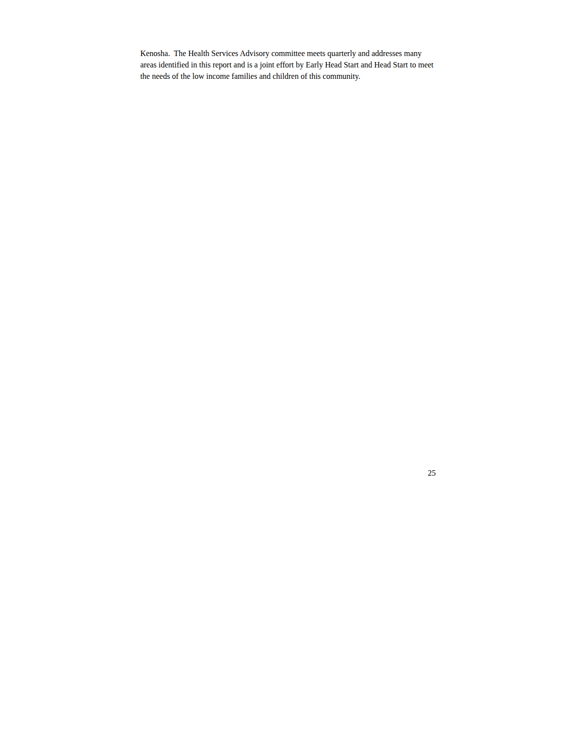Kenosha. The Health Services Advisory committee meets quarterly and addresses many areas identified in this report and is a joint effort by Early Head Start and Head Start to meet the needs of the low income families and children of this community.
25